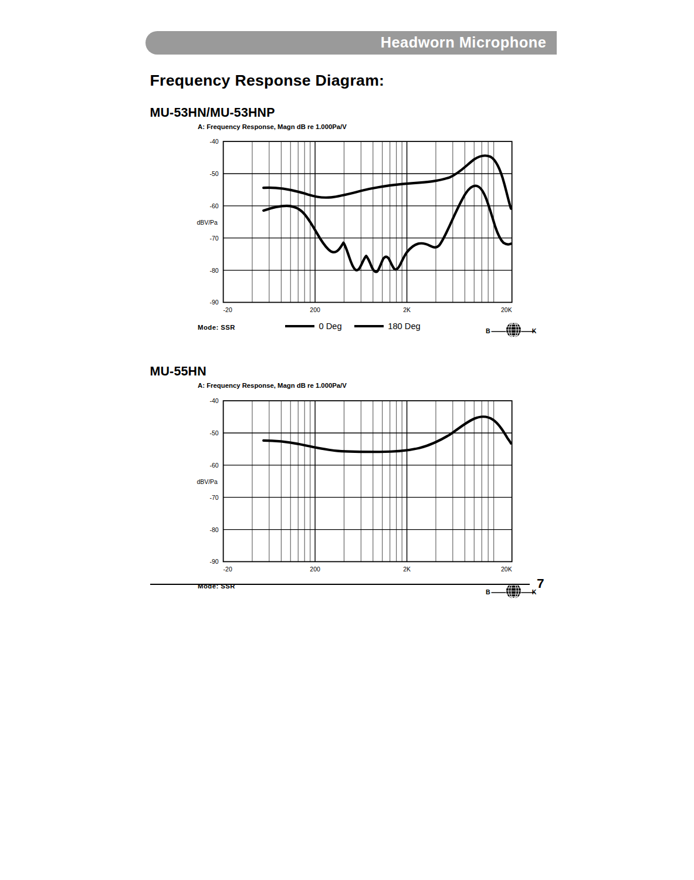Headworn Microphone
Frequency Response Diagram:
MU-53HN/MU-53HNP
A: Frequency Response, Magn dB re 1.000Pa/V
-40 -50 -60 -70 -80 -90 dBV/Pa -20 200 2K 20K
Mode: SSR
0 Deg 180 Deg
B K
MU-55HN
A: Frequency Response, Magn dB re 1.000Pa/V
-40 -50 -60 -70 -80 -90 dBV/Pa -20 200 2K 20K
Mode: SSR B K
7